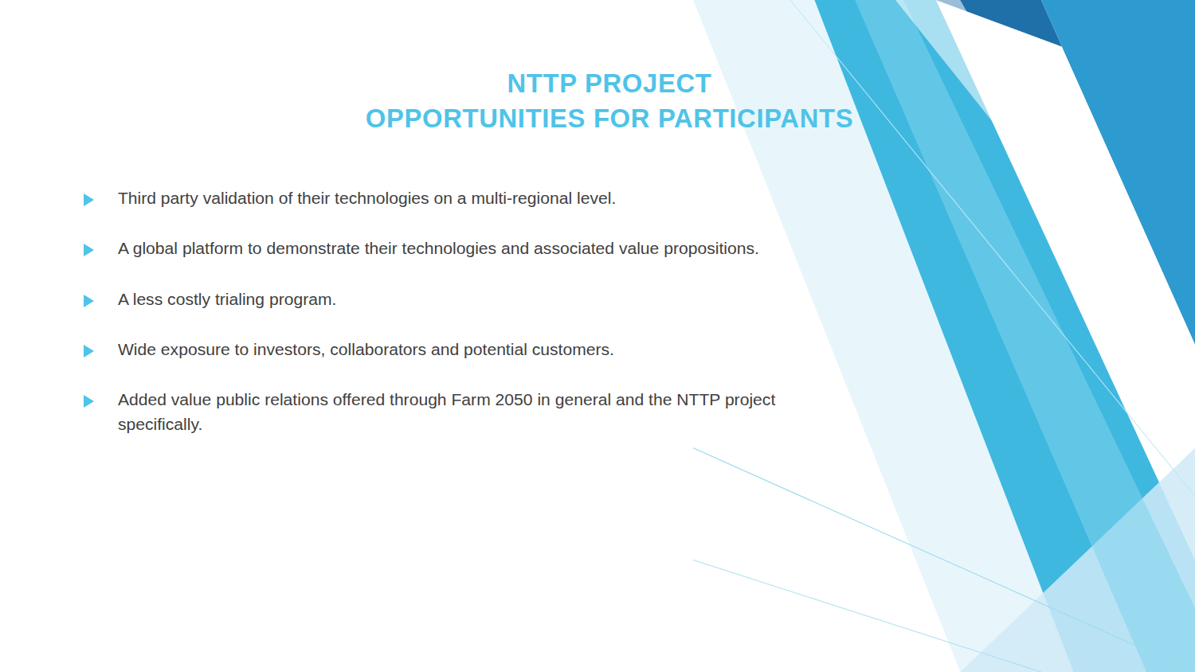NTTP PROJECT
OPPORTUNITIES FOR PARTICIPANTS
Third party validation of their technologies on a multi-regional level.
A global platform to demonstrate their technologies and associated value propositions.
A less costly trialing program.
Wide exposure to investors, collaborators and potential customers.
Added value public relations offered through Farm 2050 in general and the NTTP project specifically.